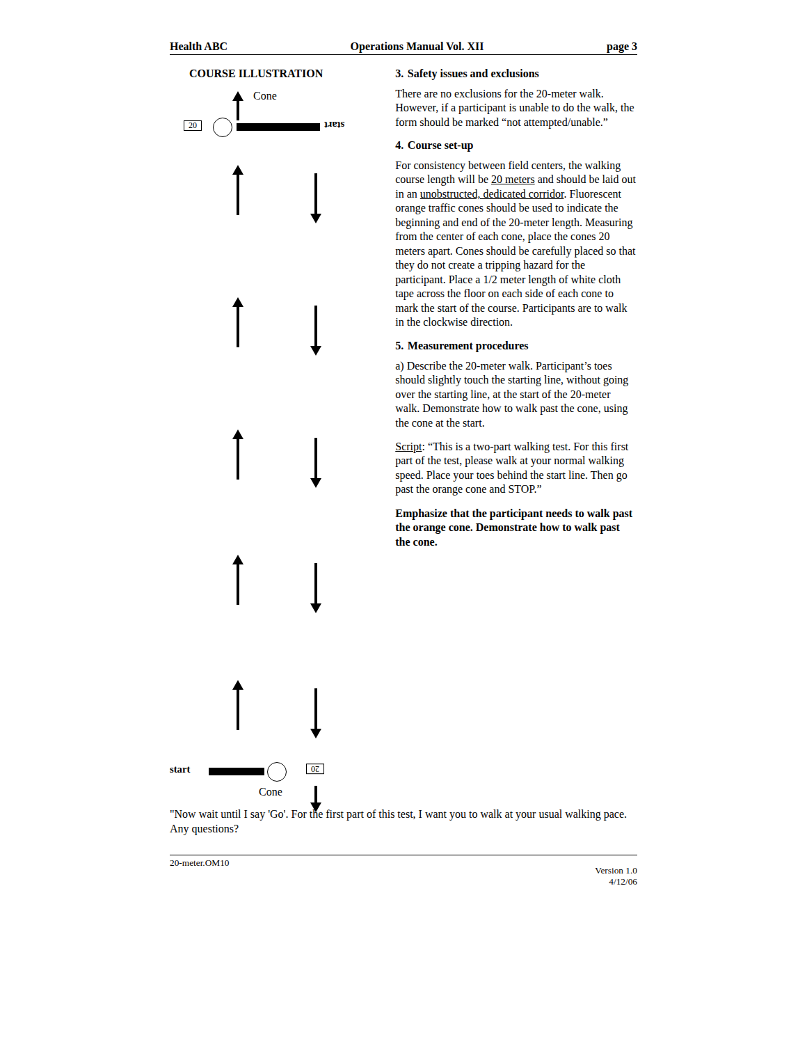Health ABC Operations Manual Vol. XII page 3
COURSE ILLUSTRATION
Cone
20
start
start
20
Cone
3. Safety issues and exclusions
There are no exclusions for the 20-meter walk. However, if a participant is unable to do the walk, the form should be marked “not attempted/unable.”
4. Course set-up
For consistency between field centers, the walking course length will be 20 meters and should be laid out in an unobstructed, dedicated corridor. Fluorescent orange traffic cones should be used to indicate the beginning and end of the 20-meter length. Measuring from the center of each cone, place the cones 20 meters apart. Cones should be carefully placed so that they do not create a tripping hazard for the participant. Place a 1/2 meter length of white cloth tape across the floor on each side of each cone to mark the start of the course. Participants are to walk in the clockwise direction.
5. Measurement procedures
a) Describe the 20-meter walk. Participant’s toes should slightly touch the starting line, without going over the starting line, at the start of the 20-meter walk. Demonstrate how to walk past the cone, using the cone at the start.
Script: “This is a two-part walking test. For this first part of the test, please walk at your normal walking speed. Place your toes behind the start line. Then go past the orange cone and STOP.”
Emphasize that the participant needs to walk past the orange cone. Demonstrate how to walk past the cone.
"Now wait until I say 'Go'. For the first part of this test, I want you to walk at your usual walking pace. Any questions?
20-meter.OM10
Version 1.0
4/12/06